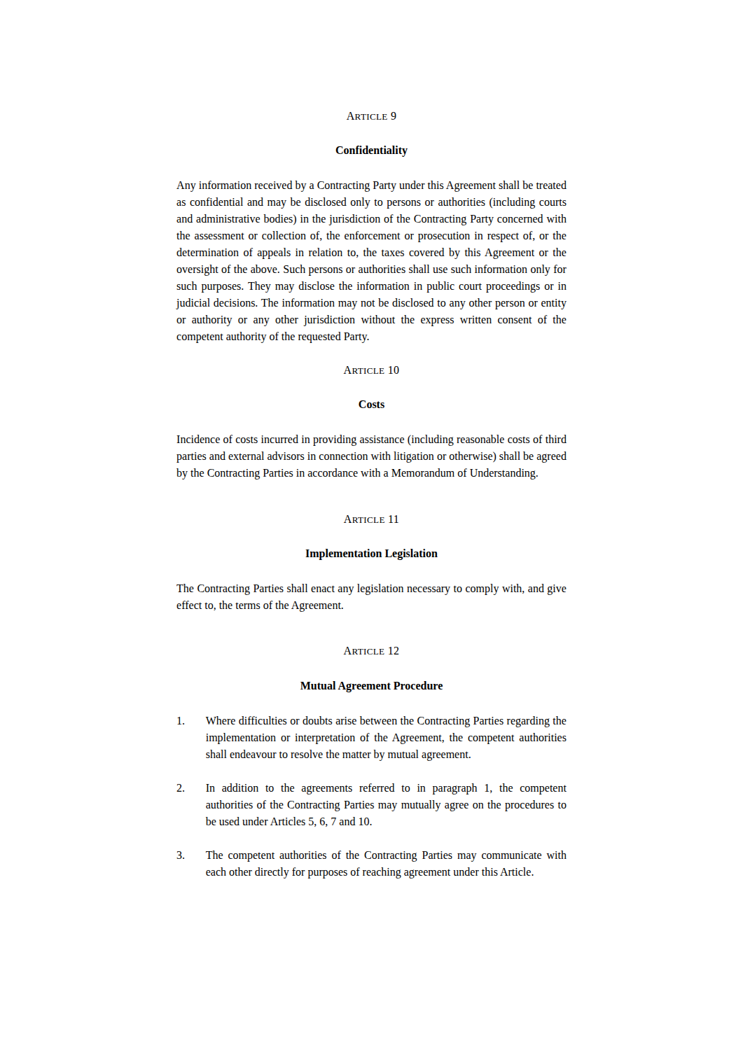ARTICLE 9
Confidentiality
Any information received by a Contracting Party under this Agreement shall be treated as confidential and may be disclosed only to persons or authorities (including courts and administrative bodies) in the jurisdiction of the Contracting Party concerned with the assessment or collection of, the enforcement or prosecution in respect of, or the determination of appeals in relation to, the taxes covered by this Agreement or the oversight of the above. Such persons or authorities shall use such information only for such purposes. They may disclose the information in public court proceedings or in judicial decisions. The information may not be disclosed to any other person or entity or authority or any other jurisdiction without the express written consent of the competent authority of the requested Party.
ARTICLE 10
Costs
Incidence of costs incurred in providing assistance (including reasonable costs of third parties and external advisors in connection with litigation or otherwise) shall be agreed by the Contracting Parties in accordance with a Memorandum of Understanding.
ARTICLE 11
Implementation Legislation
The Contracting Parties shall enact any legislation necessary to comply with, and give effect to, the terms of the Agreement.
ARTICLE 12
Mutual Agreement Procedure
1.
Where difficulties or doubts arise between the Contracting Parties regarding the implementation or interpretation of the Agreement, the competent authorities shall endeavour to resolve the matter by mutual agreement.
2.
In addition to the agreements referred to in paragraph 1, the competent authorities of the Contracting Parties may mutually agree on the procedures to be used under Articles 5, 6, 7 and 10.
3.
The competent authorities of the Contracting Parties may communicate with each other directly for purposes of reaching agreement under this Article.